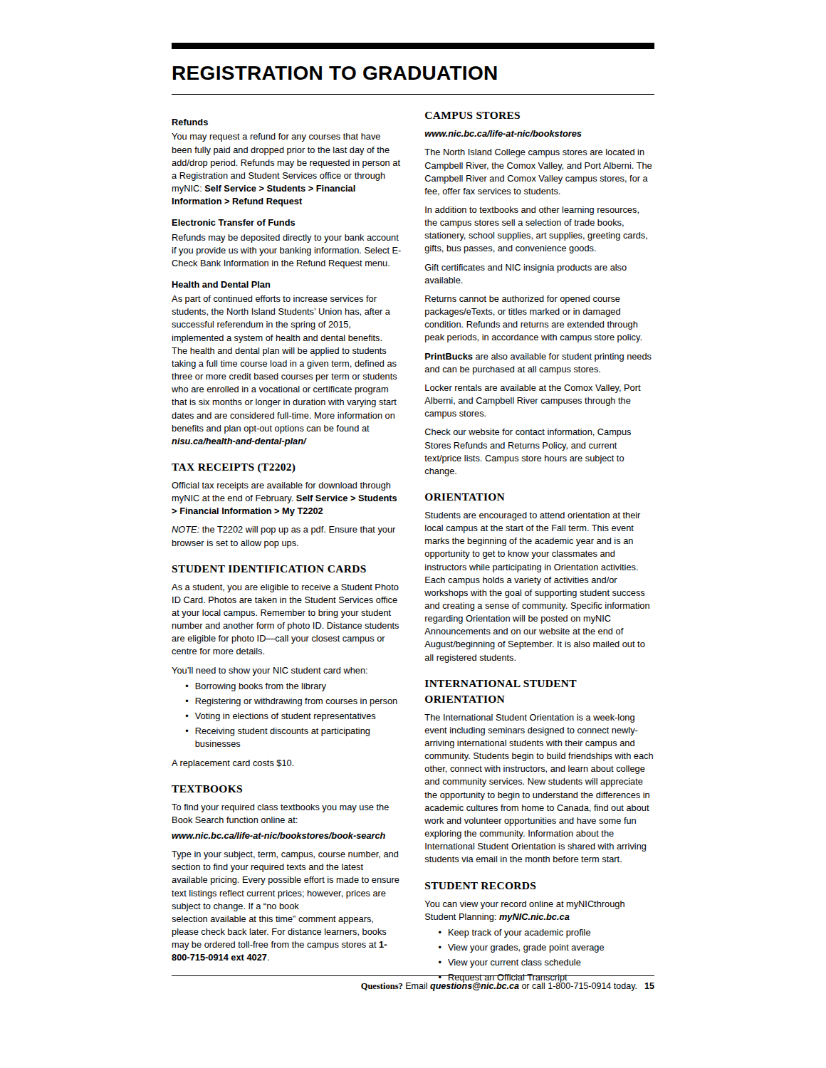Registration to Graduation
Refunds
You may request a refund for any courses that have been fully paid and dropped prior to the last day of the add/drop period. Refunds may be requested in person at a Registration and Student Services office or through myNIC: Self Service > Students > Financial Information > Refund Request
Electronic Transfer of Funds
Refunds may be deposited directly to your bank account if you provide us with your banking information. Select E-Check Bank Information in the Refund Request menu.
Health and Dental Plan
As part of continued efforts to increase services for students, the North Island Students’ Union has, after a successful referendum in the spring of 2015, implemented a system of health and dental benefits. The health and dental plan will be applied to students taking a full time course load in a given term, defined as three or more credit based courses per term or students who are enrolled in a vocational or certificate program that is six months or longer in duration with varying start dates and are considered full-time. More information on benefits and plan opt-out options can be found at nisu.ca/health-and-dental-plan/
Tax Receipts (T2202)
Official tax receipts are available for download through myNIC at the end of February. Self Service > Students > Financial Information > My T2202
NOTE: the T2202 will pop up as a pdf. Ensure that your browser is set to allow pop ups.
Student Identification Cards
As a student, you are eligible to receive a Student Photo ID Card. Photos are taken in the Student Services office at your local campus. Remember to bring your student number and another form of photo ID. Distance students are eligible for photo ID—call your closest campus or centre for more details.
You’ll need to show your NIC student card when:
Borrowing books from the library
Registering or withdrawing from courses in person
Voting in elections of student representatives
Receiving student discounts at participating businesses
A replacement card costs $10.
Textbooks
To find your required class textbooks you may use the Book Search function online at:
www.nic.bc.ca/life-at-nic/bookstores/book-search
Type in your subject, term, campus, course number, and section to find your required texts and the latest available pricing. Every possible effort is made to ensure text listings reflect current prices; however, prices are subject to change. If a “no book
selection available at this time” comment appears, please check back later. For distance learners, books may be ordered toll-free from the campus stores at 1-800-715-0914 ext 4027.
Campus Stores
www.nic.bc.ca/life-at-nic/bookstores
The North Island College campus stores are located in Campbell River, the Comox Valley, and Port Alberni. The Campbell River and Comox Valley campus stores, for a fee, offer fax services to students.
In addition to textbooks and other learning resources, the campus stores sell a selection of trade books, stationery, school supplies, art supplies, greeting cards, gifts, bus passes, and convenience goods.
Gift certificates and NIC insignia products are also available.
Returns cannot be authorized for opened course packages/eTexts, or titles marked or in damaged condition. Refunds and returns are extended through peak periods, in accordance with campus store policy.
PrintBucks are also available for student printing needs and can be purchased at all campus stores.
Locker rentals are available at the Comox Valley, Port Alberni, and Campbell River campuses through the campus stores.
Check our website for contact information, Campus Stores Refunds and Returns Policy, and current text/price lists. Campus store hours are subject to change.
Orientation
Students are encouraged to attend orientation at their local campus at the start of the Fall term. This event marks the beginning of the academic year and is an opportunity to get to know your classmates and instructors while participating in Orientation activities. Each campus holds a variety of activities and/or workshops with the goal of supporting student success and creating a sense of community. Specific information regarding Orientation will be posted on myNIC Announcements and on our website at the end of August/beginning of September. It is also mailed out to all registered students.
International Student Orientation
The International Student Orientation is a week-long event including seminars designed to connect newly-arriving international students with their campus and community. Students begin to build friendships with each other, connect with instructors, and learn about college and community services. New students will appreciate the opportunity to begin to understand the differences in academic cultures from home to Canada, find out about work and volunteer opportunities and have some fun exploring the community. Information about the International Student Orientation is shared with arriving students via email in the month before term start.
Student Records
You can view your record online at myNICthrough Student Planning: myNIC.nic.bc.ca
Keep track of your academic profile
View your grades, grade point average
View your current class schedule
Request an Official Transcript
Questions? Email questions@nic.bc.ca or call 1-800-715-0914 today.15